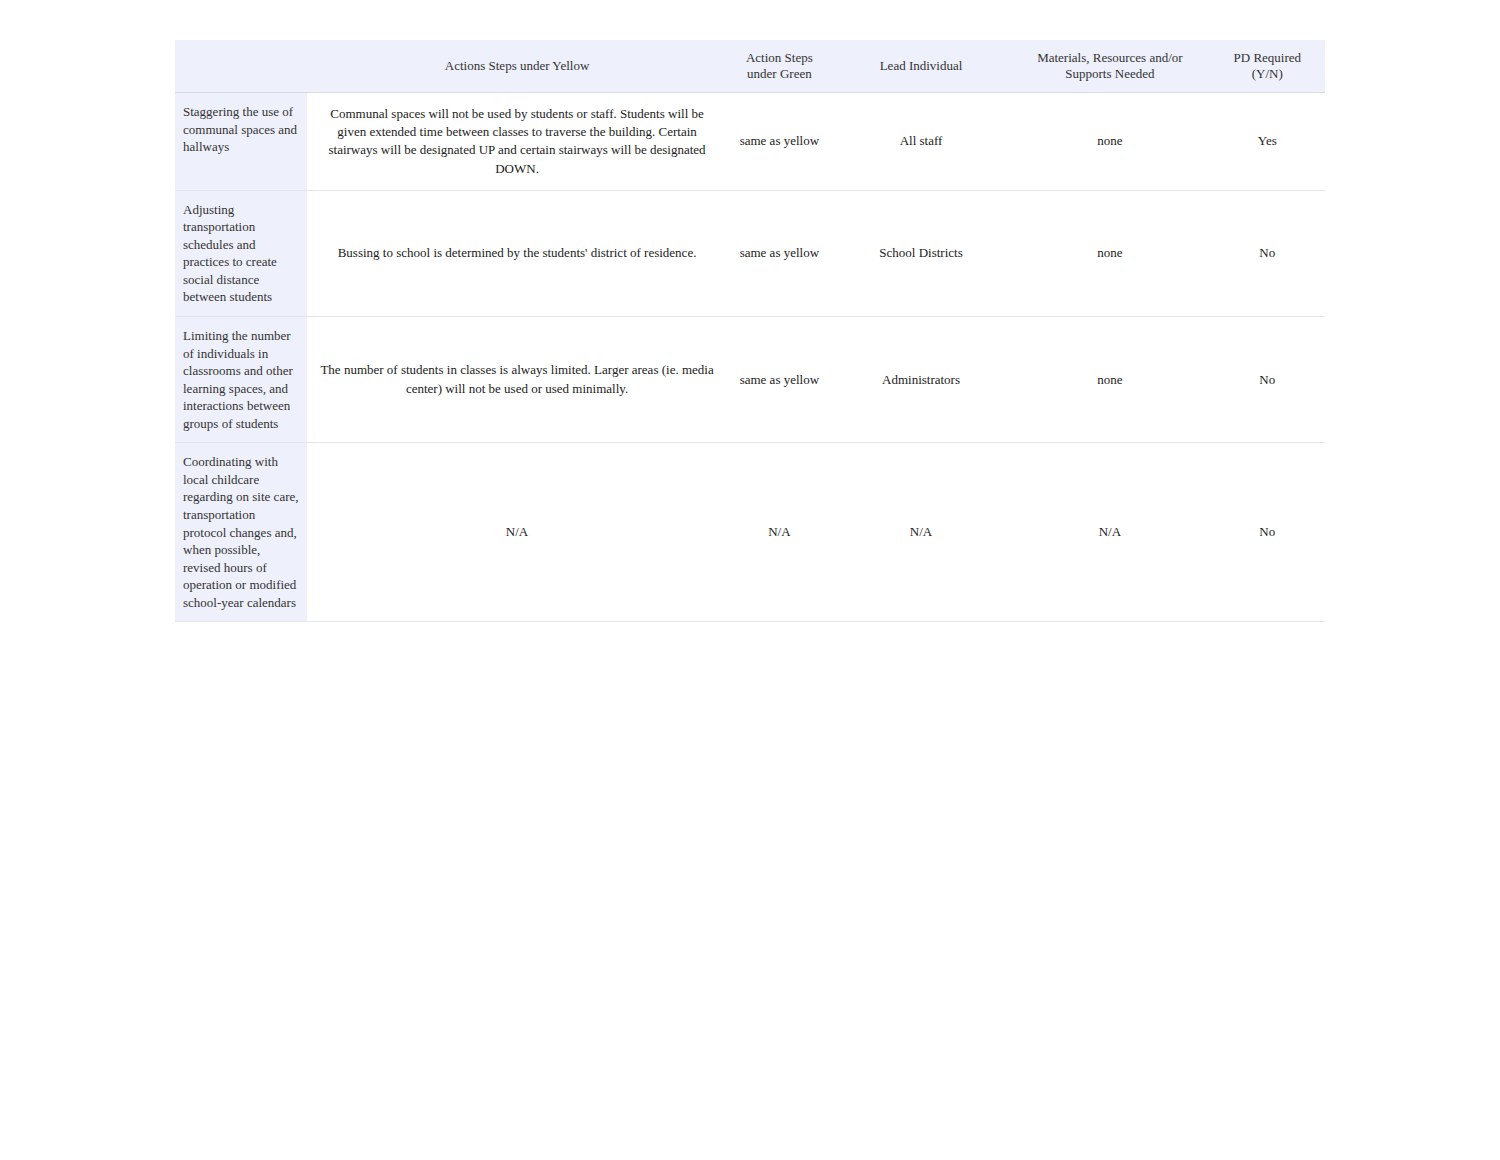| | Actions Steps under Yellow | Action Steps under Green | Lead Individual | Materials, Resources and/or Supports Needed | PD Required (Y/N) |
| --- | --- | --- | --- | --- | --- |
| Staggering the use of communal spaces and hallways | Communal spaces will not be used by students or staff. Students will be given extended time between classes to traverse the building. Certain stairways will be designated UP and certain stairways will be designated DOWN. | same as yellow | All staff | none | Yes |
| Adjusting transportation schedules and practices to create social distance between students | Bussing to school is determined by the students' district of residence. | same as yellow | School Districts | none | No |
| Limiting the number of individuals in classrooms and other learning spaces, and interactions between groups of students | The number of students in classes is always limited. Larger areas (ie. media center) will not be used or used minimally. | same as yellow | Administrators | none | No |
| Coordinating with local childcare regarding on site care, transportation protocol changes and, when possible, revised hours of operation or modified school-year calendars | N/A | N/A | N/A | N/A | No |